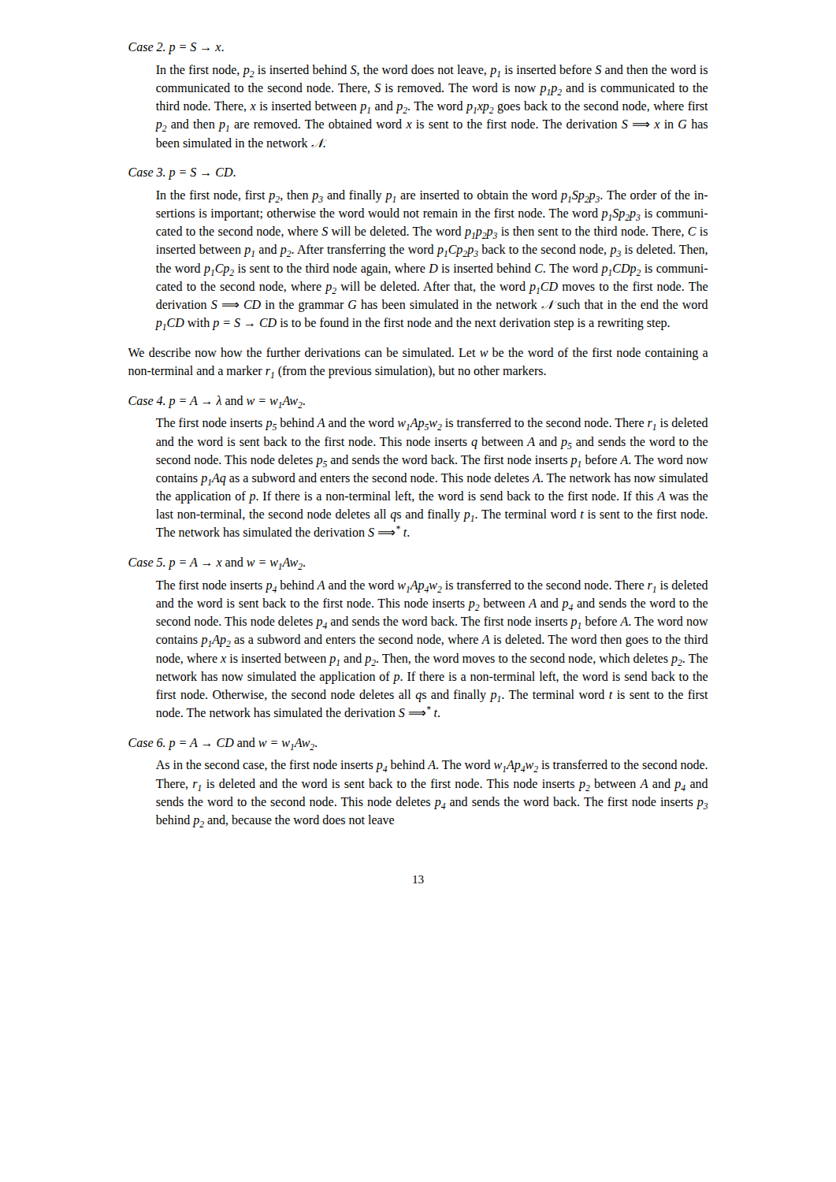Case 2. p = S → x.
In the first node, p2 is inserted behind S, the word does not leave, p1 is inserted before S and then the word is communicated to the second node. There, S is removed. The word is now p1p2 and is communicated to the third node. There, x is inserted between p1 and p2. The word p1xp2 goes back to the second node, where first p2 and then p1 are removed. The obtained word x is sent to the first node. The derivation S ⟹ x in G has been simulated in the network 𝒩.
Case 3. p = S → CD.
In the first node, first p2, then p3 and finally p1 are inserted to obtain the word p1Sp2p3. The order of the insertions is important; otherwise the word would not remain in the first node. The word p1Sp2p3 is communicated to the second node, where S will be deleted. The word p1p2p3 is then sent to the third node. There, C is inserted between p1 and p2. After transferring the word p1Cp2p3 back to the second node, p3 is deleted. Then, the word p1Cp2 is sent to the third node again, where D is inserted behind C. The word p1CDp2 is communicated to the second node, where p2 will be deleted. After that, the word p1CD moves to the first node. The derivation S ⟹ CD in the grammar G has been simulated in the network 𝒩 such that in the end the word p1CD with p = S → CD is to be found in the first node and the next derivation step is a rewriting step.
We describe now how the further derivations can be simulated. Let w be the word of the first node containing a non-terminal and a marker r1 (from the previous simulation), but no other markers.
Case 4. p = A → λ and w = w1Aw2.
The first node inserts p5 behind A and the word w1Ap5w2 is transferred to the second node. There r1 is deleted and the word is sent back to the first node. This node inserts q between A and p5 and sends the word to the second node. This node deletes p5 and sends the word back. The first node inserts p1 before A. The word now contains p1Aq as a subword and enters the second node. This node deletes A. The network has now simulated the application of p. If there is a non-terminal left, the word is send back to the first node. If this A was the last non-terminal, the second node deletes all qs and finally p1. The terminal word t is sent to the first node. The network has simulated the derivation S ⟹* t.
Case 5. p = A → x and w = w1Aw2.
The first node inserts p4 behind A and the word w1Ap4w2 is transferred to the second node. There r1 is deleted and the word is sent back to the first node. This node inserts p2 between A and p4 and sends the word to the second node. This node deletes p4 and sends the word back. The first node inserts p1 before A. The word now contains p1Ap2 as a subword and enters the second node, where A is deleted. The word then goes to the third node, where x is inserted between p1 and p2. Then, the word moves to the second node, which deletes p2. The network has now simulated the application of p. If there is a non-terminal left, the word is send back to the first node. Otherwise, the second node deletes all qs and finally p1. The terminal word t is sent to the first node. The network has simulated the derivation S ⟹* t.
Case 6. p = A → CD and w = w1Aw2.
As in the second case, the first node inserts p4 behind A. The word w1Ap4w2 is transferred to the second node. There, r1 is deleted and the word is sent back to the first node. This node inserts p2 between A and p4 and sends the word to the second node. This node deletes p4 and sends the word back. The first node inserts p3 behind p2 and, because the word does not leave
13